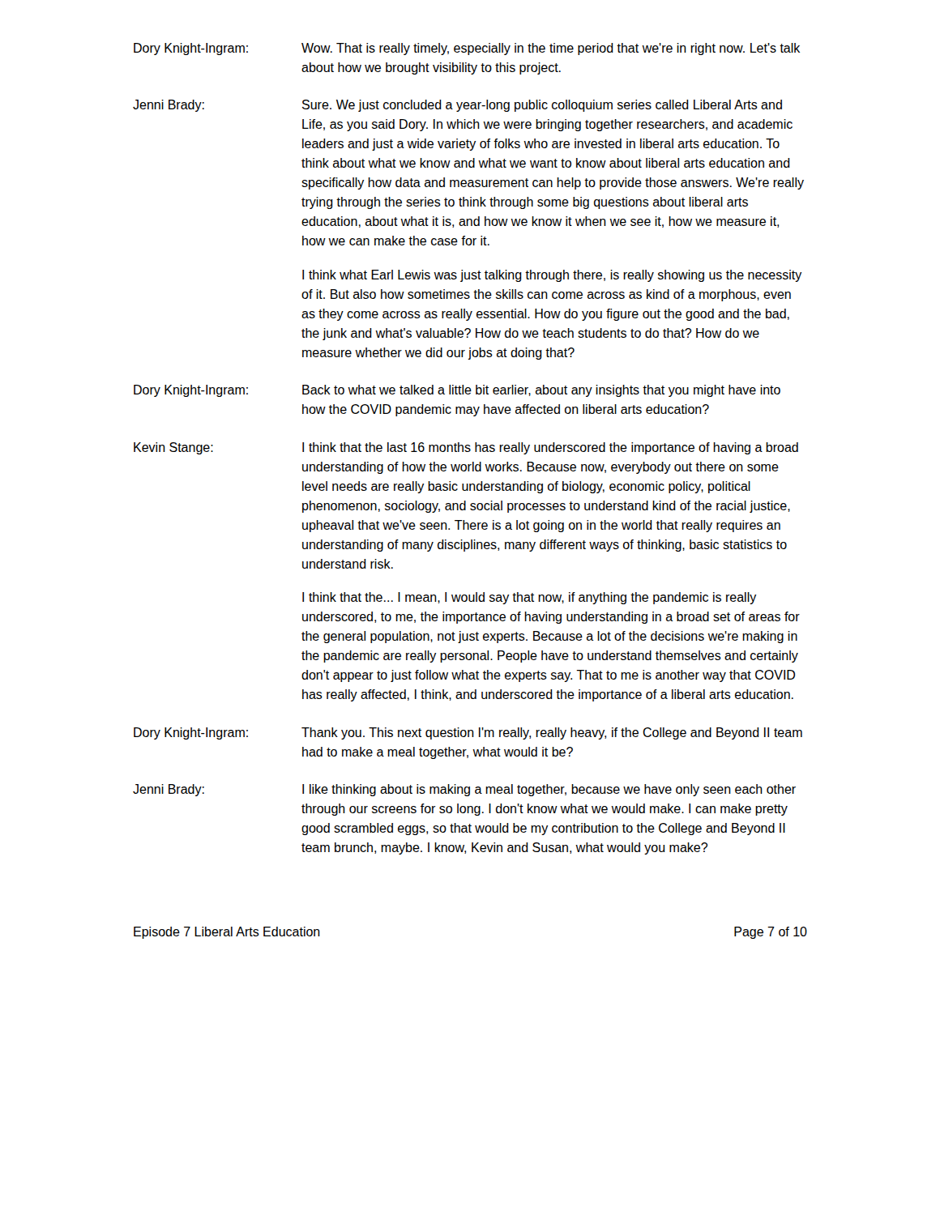Dory Knight-Ingram:
Wow. That is really timely, especially in the time period that we're in right now. Let's talk about how we brought visibility to this project.
Jenni Brady:
Sure. We just concluded a year-long public colloquium series called Liberal Arts and Life, as you said Dory. In which we were bringing together researchers, and academic leaders and just a wide variety of folks who are invested in liberal arts education. To think about what we know and what we want to know about liberal arts education and specifically how data and measurement can help to provide those answers. We're really trying through the series to think through some big questions about liberal arts education, about what it is, and how we know it when we see it, how we measure it, how we can make the case for it.
I think what Earl Lewis was just talking through there, is really showing us the necessity of it. But also how sometimes the skills can come across as kind of a morphous, even as they come across as really essential. How do you figure out the good and the bad, the junk and what's valuable? How do we teach students to do that? How do we measure whether we did our jobs at doing that?
Dory Knight-Ingram:
Back to what we talked a little bit earlier, about any insights that you might have into how the COVID pandemic may have affected on liberal arts education?
Kevin Stange:
I think that the last 16 months has really underscored the importance of having a broad understanding of how the world works. Because now, everybody out there on some level needs are really basic understanding of biology, economic policy, political phenomenon, sociology, and social processes to understand kind of the racial justice, upheaval that we've seen. There is a lot going on in the world that really requires an understanding of many disciplines, many different ways of thinking, basic statistics to understand risk.
I think that the... I mean, I would say that now, if anything the pandemic is really underscored, to me, the importance of having understanding in a broad set of areas for the general population, not just experts. Because a lot of the decisions we're making in the pandemic are really personal. People have to understand themselves and certainly don't appear to just follow what the experts say. That to me is another way that COVID has really affected, I think, and underscored the importance of a liberal arts education.
Dory Knight-Ingram:
Thank you. This next question I'm really, really heavy, if the College and Beyond II team had to make a meal together, what would it be?
Jenni Brady:
I like thinking about is making a meal together, because we have only seen each other through our screens for so long. I don't know what we would make. I can make pretty good scrambled eggs, so that would be my contribution to the College and Beyond II team brunch, maybe. I know, Kevin and Susan, what would you make?
Episode 7 Liberal Arts Education Page 7 of 10